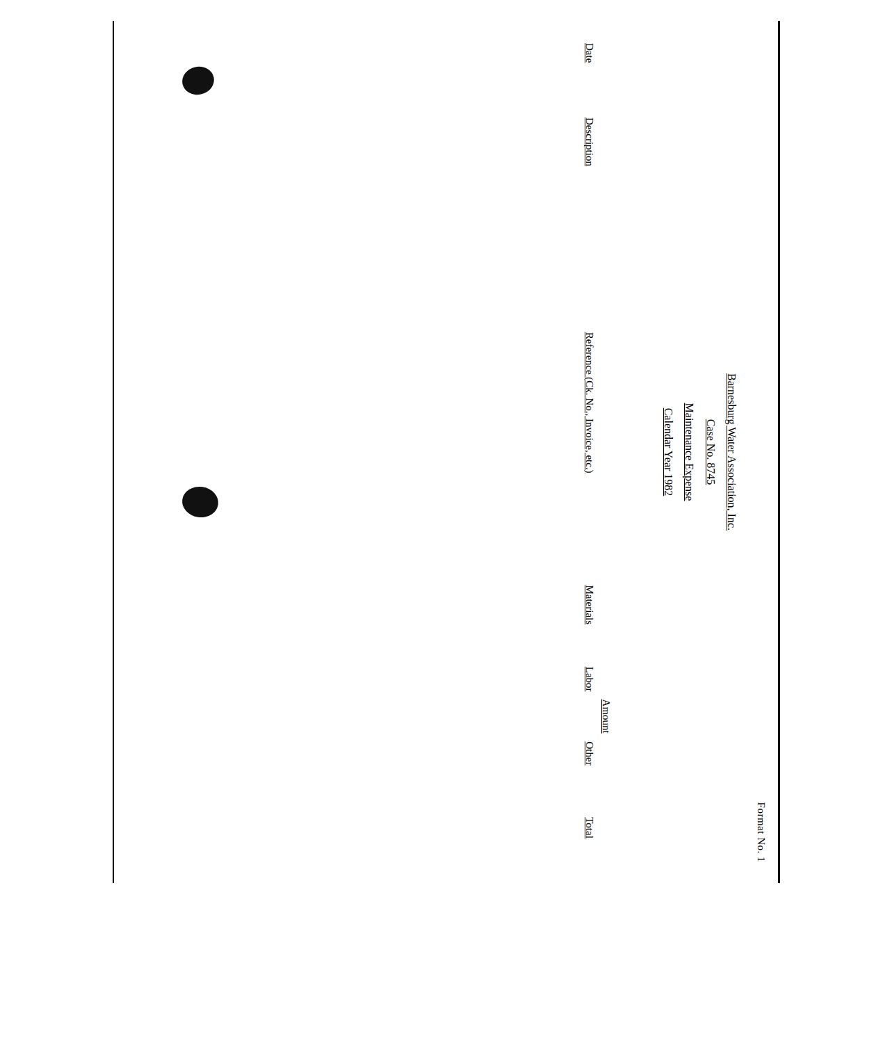Format No. 1
Barnesburg Water Association, Inc.
Case No. 8745
Maintenance Expense
Calendar Year 1982
| | Amount |
| Date | Description | Reference (Ck. No., Invoice, etc.) | Materials | Labor | Other | Total |